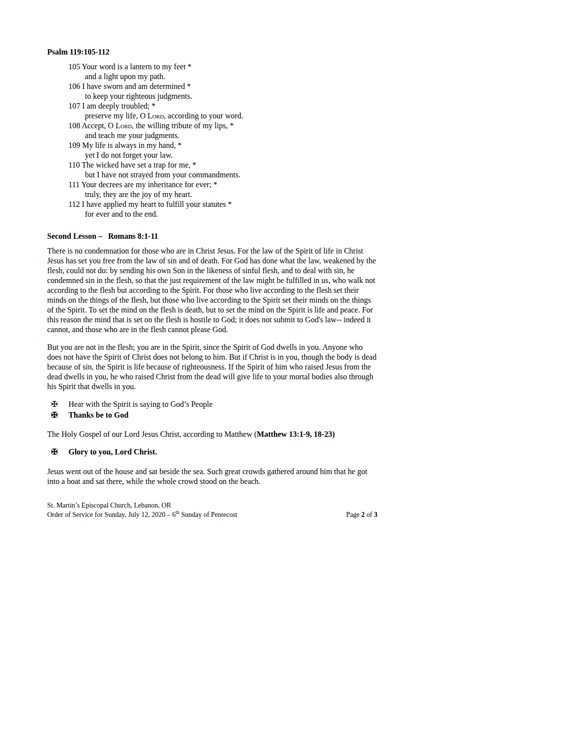Psalm 119:105-112
105 Your word is a lantern to my feet *
and a light upon my path.
106 I have sworn and am determined *
to keep your righteous judgments.
107 I am deeply troubled; *
preserve my life, O Lord, according to your word.
108 Accept, O Lord, the willing tribute of my lips, *
and teach me your judgments.
109 My life is always in my hand, *
yet I do not forget your law.
110 The wicked have set a trap for me, *
but I have not strayed from your commandments.
111 Your decrees are my inheritance for ever; *
truly, they are the joy of my heart.
112 I have applied my heart to fulfill your statutes *
for ever and to the end.
Second Lesson – Romans 8:1-11
There is no condemnation for those who are in Christ Jesus. For the law of the Spirit of life in Christ Jesus has set you free from the law of sin and of death. For God has done what the law, weakened by the flesh, could not do: by sending his own Son in the likeness of sinful flesh, and to deal with sin, he condemned sin in the flesh, so that the just requirement of the law might be fulfilled in us, who walk not according to the flesh but according to the Spirit. For those who live according to the flesh set their minds on the things of the flesh, but those who live according to the Spirit set their minds on the things of the Spirit. To set the mind on the flesh is death, but to set the mind on the Spirit is life and peace. For this reason the mind that is set on the flesh is hostile to God; it does not submit to God's law-- indeed it cannot, and those who are in the flesh cannot please God.
But you are not in the flesh; you are in the Spirit, since the Spirit of God dwells in you. Anyone who does not have the Spirit of Christ does not belong to him. But if Christ is in you, though the body is dead because of sin, the Spirit is life because of righteousness. If the Spirit of him who raised Jesus from the dead dwells in you, he who raised Christ from the dead will give life to your mortal bodies also through his Spirit that dwells in you.
Hear with the Spirit is saying to God’s People
Thanks be to God
The Holy Gospel of our Lord Jesus Christ, according to Matthew (Matthew 13:1-9, 18-23)
Glory to you, Lord Christ.
Jesus went out of the house and sat beside the sea. Such great crowds gathered around him that he got into a boat and sat there, while the whole crowd stood on the beach.
St. Martin’s Episcopal Church, Lebanon, OR Page 2 of 3 Order of Service for Sunday, July 12, 2020 – 6th Sunday of Pentecost